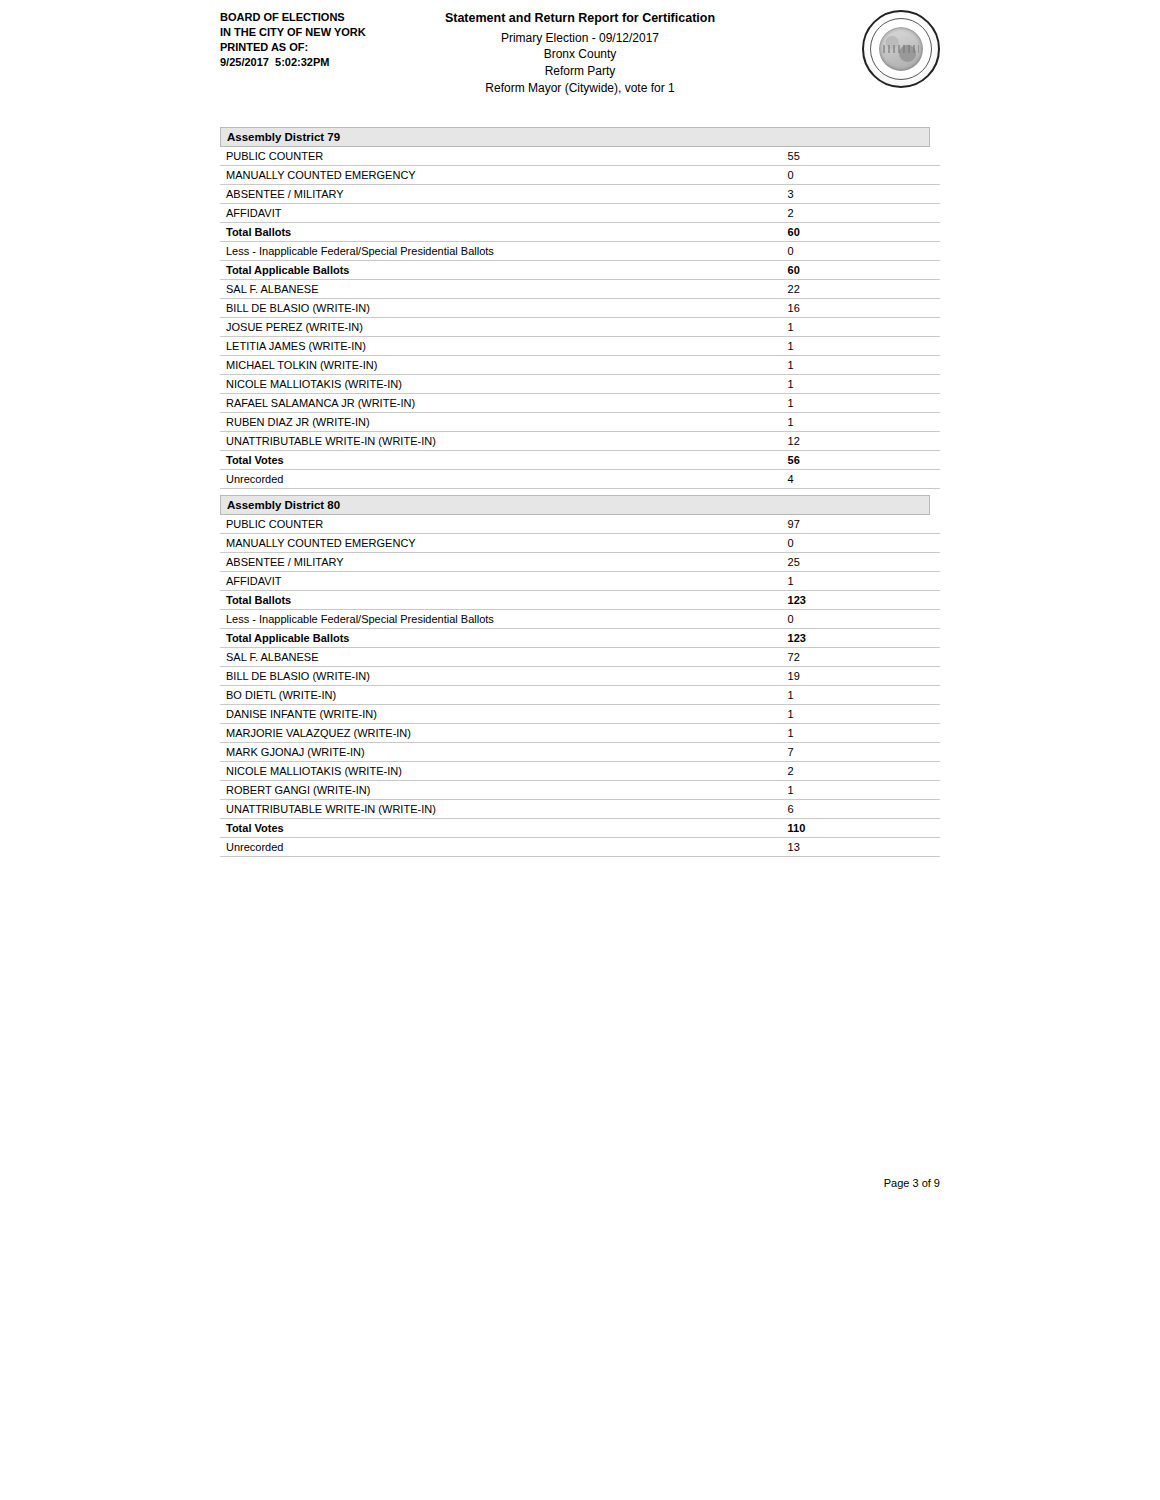BOARD OF ELECTIONS
IN THE CITY OF NEW YORK
PRINTED AS OF:
9/25/2017 5:02:32PM
Statement and Return Report for Certification
Primary Election - 09/12/2017
Bronx County
Reform Party
Reform Mayor (Citywide), vote for 1
Assembly District 79
| PUBLIC COUNTER | 55 |
| MANUALLY COUNTED EMERGENCY | 0 |
| ABSENTEE / MILITARY | 3 |
| AFFIDAVIT | 2 |
| Total Ballots | 60 |
| Less - Inapplicable Federal/Special Presidential Ballots | 0 |
| Total Applicable Ballots | 60 |
| SAL F. ALBANESE | 22 |
| BILL DE BLASIO (WRITE-IN) | 16 |
| JOSUE PEREZ (WRITE-IN) | 1 |
| LETITIA JAMES (WRITE-IN) | 1 |
| MICHAEL TOLKIN (WRITE-IN) | 1 |
| NICOLE MALLIOTAKIS (WRITE-IN) | 1 |
| RAFAEL SALAMANCA JR (WRITE-IN) | 1 |
| RUBEN DIAZ JR (WRITE-IN) | 1 |
| UNATTRIBUTABLE WRITE-IN (WRITE-IN) | 12 |
| Total Votes | 56 |
| Unrecorded | 4 |
Assembly District 80
| PUBLIC COUNTER | 97 |
| MANUALLY COUNTED EMERGENCY | 0 |
| ABSENTEE / MILITARY | 25 |
| AFFIDAVIT | 1 |
| Total Ballots | 123 |
| Less - Inapplicable Federal/Special Presidential Ballots | 0 |
| Total Applicable Ballots | 123 |
| SAL F. ALBANESE | 72 |
| BILL DE BLASIO (WRITE-IN) | 19 |
| BO DIETL (WRITE-IN) | 1 |
| DANISE INFANTE (WRITE-IN) | 1 |
| MARJORIE VALAZQUEZ (WRITE-IN) | 1 |
| MARK GJONAJ (WRITE-IN) | 7 |
| NICOLE MALLIOTAKIS (WRITE-IN) | 2 |
| ROBERT GANGI (WRITE-IN) | 1 |
| UNATTRIBUTABLE WRITE-IN (WRITE-IN) | 6 |
| Total Votes | 110 |
| Unrecorded | 13 |
Page 3 of 9